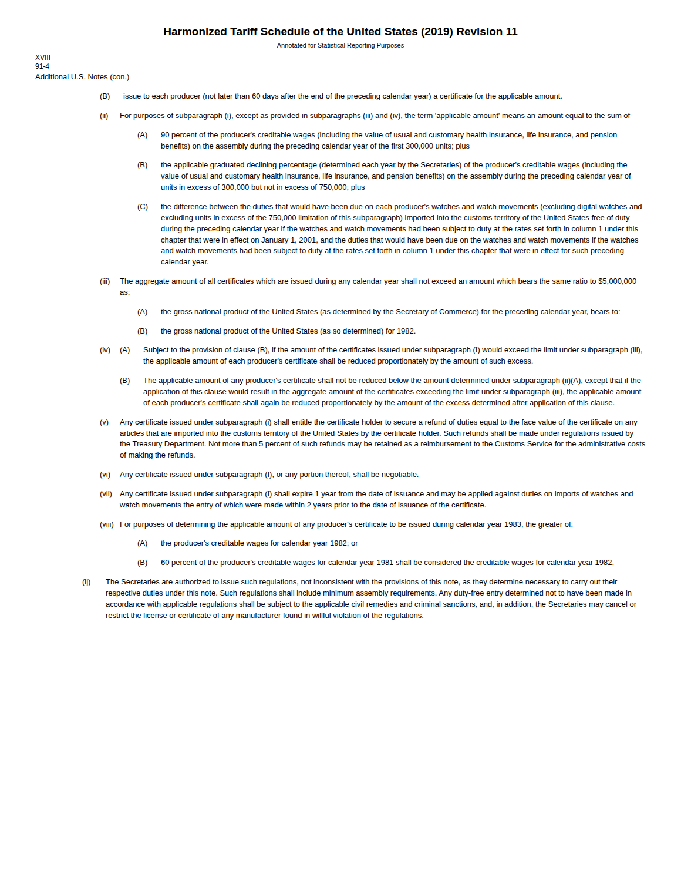Harmonized Tariff Schedule of the United States (2019) Revision 11
Annotated for Statistical Reporting Purposes
XVIII
91-4
Additional U.S. Notes (con.)
(B)
issue to each producer (not later than 60 days after the end of the preceding calendar year) a certificate for the applicable amount.
(ii)
For purposes of subparagraph (i), except as provided in subparagraphs (iii) and (iv), the term 'applicable amount' means an amount equal to the sum of—
(A)
90 percent of the producer's creditable wages (including the value of usual and customary health insurance, life insurance, and pension benefits) on the assembly during the preceding calendar year of the first 300,000 units; plus
(B)
the applicable graduated declining percentage (determined each year by the Secretaries) of the producer's creditable wages (including the value of usual and customary health insurance, life insurance, and pension benefits) on the assembly during the preceding calendar year of units in excess of 300,000 but not in excess of 750,000; plus
(C)
the difference between the duties that would have been due on each producer's watches and watch movements (excluding digital watches and excluding units in excess of the 750,000 limitation of this subparagraph) imported into the customs territory of the United States free of duty during the preceding calendar year if the watches and watch movements had been subject to duty at the rates set forth in column 1 under this chapter that were in effect on January 1, 2001, and the duties that would have been due on the watches and watch movements if the watches and watch movements had been subject to duty at the rates set forth in column 1 under this chapter that were in effect for such preceding calendar year.
(iii)
The aggregate amount of all certificates which are issued during any calendar year shall not exceed an amount which bears the same ratio to $5,000,000 as:
(A)
the gross national product of the United States (as determined by the Secretary of Commerce) for the preceding calendar year, bears to:
(B)
the gross national product of the United States (as so determined) for 1982.
(iv)
(A)
Subject to the provision of clause (B), if the amount of the certificates issued under subparagraph (I) would exceed the limit under subparagraph (iii), the applicable amount of each producer's certificate shall be reduced proportionately by the amount of such excess.
(B)
The applicable amount of any producer's certificate shall not be reduced below the amount determined under subparagraph (ii)(A), except that if the application of this clause would result in the aggregate amount of the certificates exceeding the limit under subparagraph (iii), the applicable amount of each producer's certificate shall again be reduced proportionately by the amount of the excess determined after application of this clause.
(v)
Any certificate issued under subparagraph (i) shall entitle the certificate holder to secure a refund of duties equal to the face value of the certificate on any articles that are imported into the customs territory of the United States by the certificate holder. Such refunds shall be made under regulations issued by the Treasury Department. Not more than 5 percent of such refunds may be retained as a reimbursement to the Customs Service for the administrative costs of making the refunds.
(vi)
Any certificate issued under subparagraph (I), or any portion thereof, shall be negotiable.
(vii)
Any certificate issued under subparagraph (I) shall expire 1 year from the date of issuance and may be applied against duties on imports of watches and watch movements the entry of which were made within 2 years prior to the date of issuance of the certificate.
(viii)
For purposes of determining the applicable amount of any producer's certificate to be issued during calendar year 1983, the greater of:
(A)
the producer's creditable wages for calendar year 1982; or
(B)
60 percent of the producer's creditable wages for calendar year 1981 shall be considered the creditable wages for calendar year 1982.
(ij)
The Secretaries are authorized to issue such regulations, not inconsistent with the provisions of this note, as they determine necessary to carry out their respective duties under this note. Such regulations shall include minimum assembly requirements. Any duty-free entry determined not to have been made in accordance with applicable regulations shall be subject to the applicable civil remedies and criminal sanctions, and, in addition, the Secretaries may cancel or restrict the license or certificate of any manufacturer found in willful violation of the regulations.